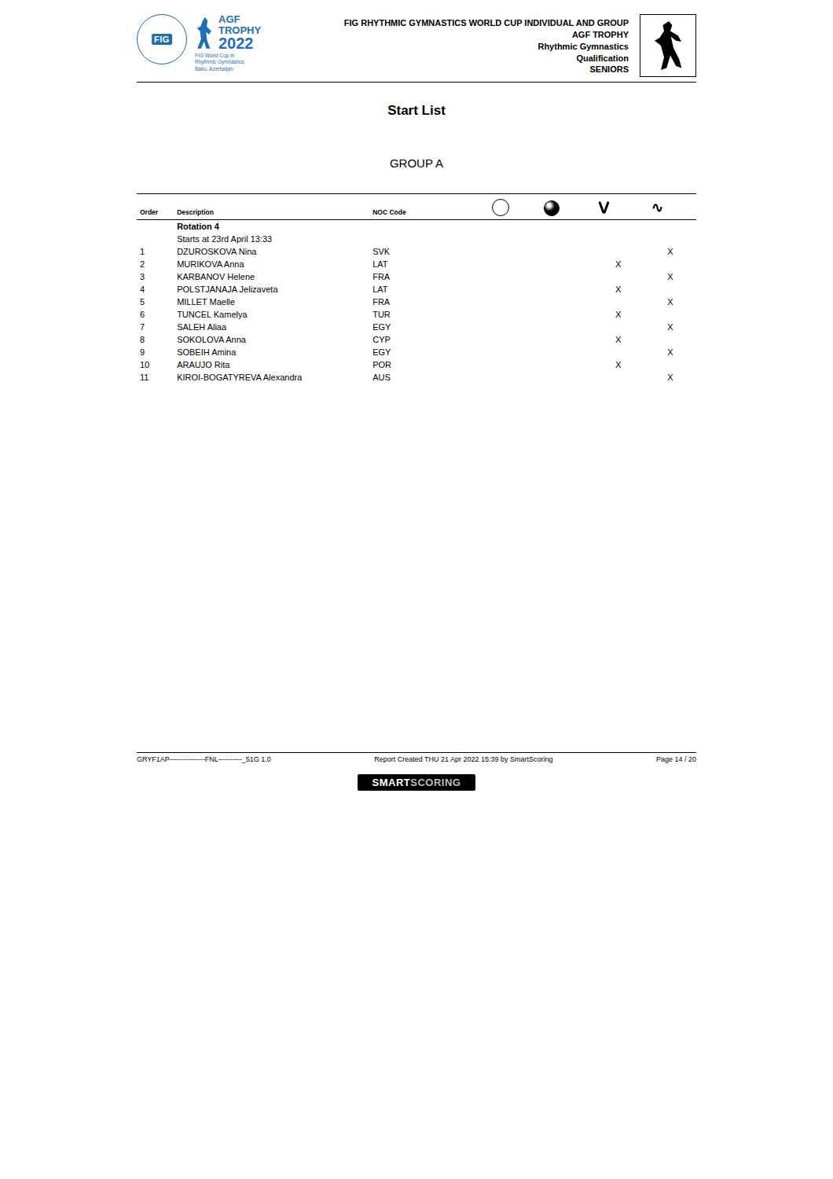AGF
TROPHY
2022
FIG World Cup in
Rhythmic Gymnastics
Baku, Azerbaijan
FIG RHYTHMIC GYMNASTICS WORLD CUP INDIVIDUAL AND GROUP
AGF TROPHY
Rhythmic Gymnastics
Qualification
SENIORS
Start List
GROUP A
| Order | Description | NOC Code | | | | ∿ |
| --- | --- | --- | --- | --- | --- | --- |
| | Rotation 4 |
| | Starts at 23rd April 13:33 |
| 1 | DZUROSKOVA Nina | SVK | | | | X |
| 2 | MURIKOVA Anna | LAT | | | X | |
| 3 | KARBANOV Helene | FRA | | | | X |
| 4 | POLSTJANAJA Jelizaveta | LAT | | | X | |
| 5 | MILLET Maelle | FRA | | | | X |
| 6 | TUNCEL Kamelya | TUR | | | X | |
| 7 | SALEH Aliaa | EGY | | | | X |
| 8 | SOKOLOVA Anna | CYP | | | X | |
| 9 | SOBEIH Amina | EGY | | | | X |
| 10 | ARAUJO Rita | POR | | | X | |
| 11 | KIROI-BOGATYREVA Alexandra | AUS | | | | X |
GRYF1AP---------------FNL----------_51G 1.0
Report Created THU 21 Apr 2022 15:39 by SmartScoring
Page 14 / 20
SMART SCORING